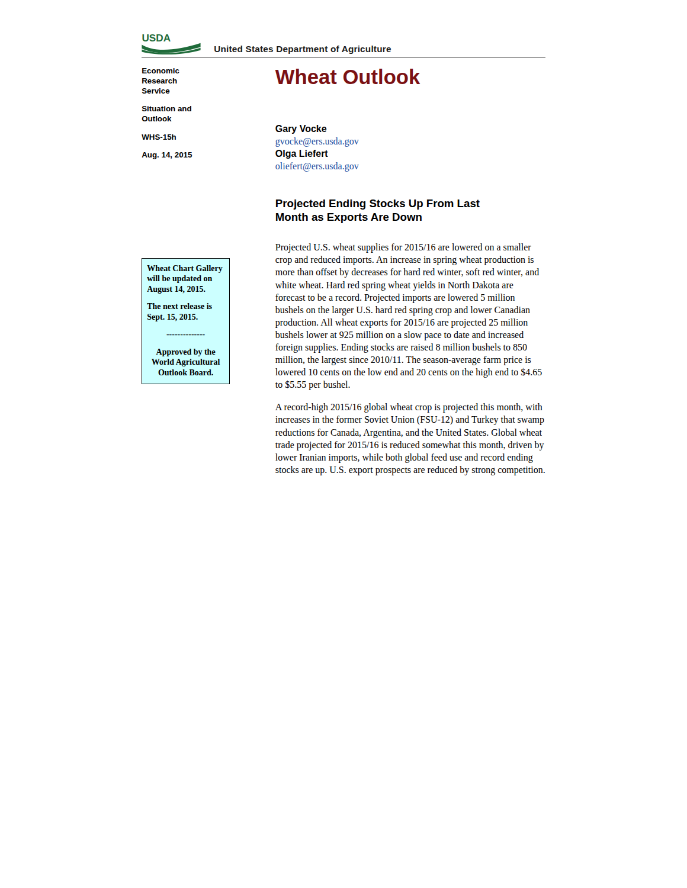USDA
United States Department of Agriculture
Economic
Research
Service
Situation and
Outlook
WHS-15h
Aug. 14, 2015
Wheat Outlook
Gary Vocke
gvocke@ers.usda.gov
Olga Liefert
oliefert@ers.usda.gov
Projected Ending Stocks Up From Last
Month as Exports Are Down
Wheat Chart Gallery will be updated on August 14, 2015.
The next release is Sept. 15, 2015.
--------------
Approved by the World Agricultural Outlook Board.
Projected U.S. wheat supplies for 2015/16 are lowered on a smaller crop and reduced imports. An increase in spring wheat production is more than offset by decreases for hard red winter, soft red winter, and white wheat. Hard red spring wheat yields in North Dakota are forecast to be a record. Projected imports are lowered 5 million bushels on the larger U.S. hard red spring crop and lower Canadian production. All wheat exports for 2015/16 are projected 25 million bushels lower at 925 million on a slow pace to date and increased foreign supplies. Ending stocks are raised 8 million bushels to 850 million, the largest since 2010/11. The season-average farm price is lowered 10 cents on the low end and 20 cents on the high end to $4.65 to $5.55 per bushel.
A record-high 2015/16 global wheat crop is projected this month, with increases in the former Soviet Union (FSU-12) and Turkey that swamp reductions for Canada, Argentina, and the United States. Global wheat trade projected for 2015/16 is reduced somewhat this month, driven by lower Iranian imports, while both global feed use and record ending stocks are up. U.S. export prospects are reduced by strong competition.